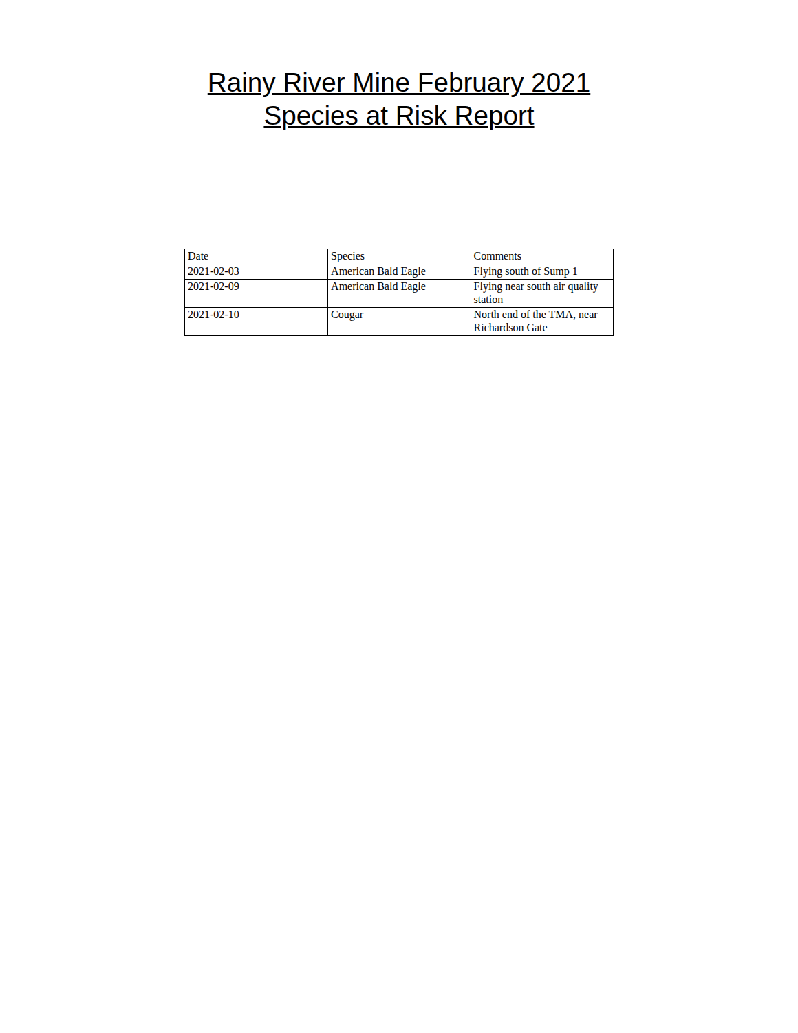Rainy River Mine February 2021 Species at Risk Report
| Date | Species | Comments |
| 2021-02-03 | American Bald Eagle | Flying south of Sump 1 |
| 2021-02-09 | American Bald Eagle | Flying near south air quality station |
| 2021-02-10 | Cougar | North end of the TMA, near Richardson Gate |